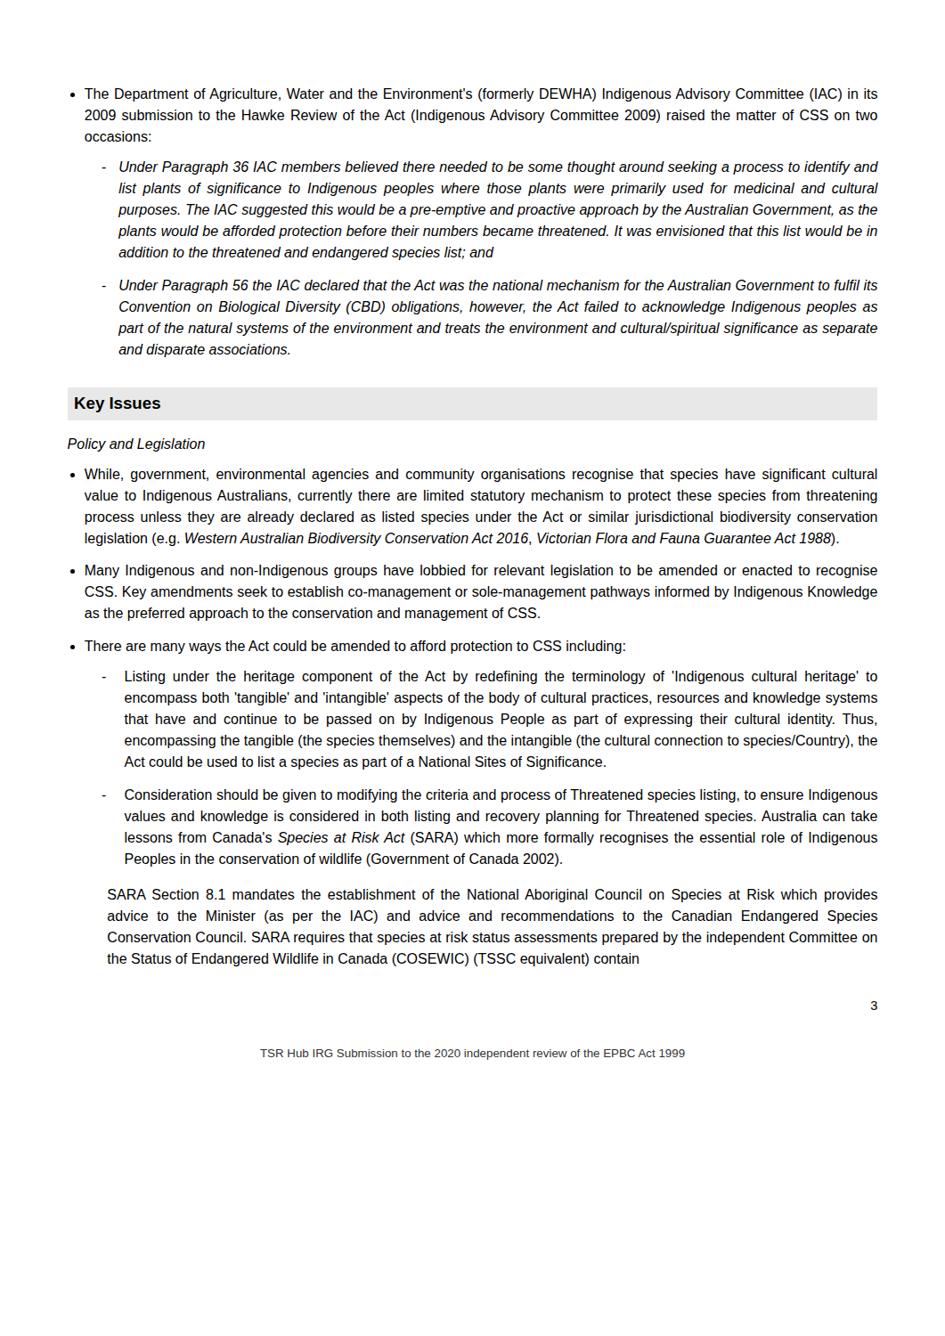The Department of Agriculture, Water and the Environment's (formerly DEWHA) Indigenous Advisory Committee (IAC) in its 2009 submission to the Hawke Review of the Act (Indigenous Advisory Committee 2009) raised the matter of CSS on two occasions:
Under Paragraph 36 IAC members believed there needed to be some thought around seeking a process to identify and list plants of significance to Indigenous peoples where those plants were primarily used for medicinal and cultural purposes. The IAC suggested this would be a pre-emptive and proactive approach by the Australian Government, as the plants would be afforded protection before their numbers became threatened. It was envisioned that this list would be in addition to the threatened and endangered species list; and
Under Paragraph 56 the IAC declared that the Act was the national mechanism for the Australian Government to fulfil its Convention on Biological Diversity (CBD) obligations, however, the Act failed to acknowledge Indigenous peoples as part of the natural systems of the environment and treats the environment and cultural/spiritual significance as separate and disparate associations.
Key Issues
Policy and Legislation
While, government, environmental agencies and community organisations recognise that species have significant cultural value to Indigenous Australians, currently there are limited statutory mechanism to protect these species from threatening process unless they are already declared as listed species under the Act or similar jurisdictional biodiversity conservation legislation (e.g. Western Australian Biodiversity Conservation Act 2016, Victorian Flora and Fauna Guarantee Act 1988).
Many Indigenous and non-Indigenous groups have lobbied for relevant legislation to be amended or enacted to recognise CSS. Key amendments seek to establish co-management or sole-management pathways informed by Indigenous Knowledge as the preferred approach to the conservation and management of CSS.
There are many ways the Act could be amended to afford protection to CSS including:
Listing under the heritage component of the Act by redefining the terminology of 'Indigenous cultural heritage' to encompass both 'tangible' and 'intangible' aspects of the body of cultural practices, resources and knowledge systems that have and continue to be passed on by Indigenous People as part of expressing their cultural identity. Thus, encompassing the tangible (the species themselves) and the intangible (the cultural connection to species/Country), the Act could be used to list a species as part of a National Sites of Significance.
Consideration should be given to modifying the criteria and process of Threatened species listing, to ensure Indigenous values and knowledge is considered in both listing and recovery planning for Threatened species. Australia can take lessons from Canada's Species at Risk Act (SARA) which more formally recognises the essential role of Indigenous Peoples in the conservation of wildlife (Government of Canada 2002).
SARA Section 8.1 mandates the establishment of the National Aboriginal Council on Species at Risk which provides advice to the Minister (as per the IAC) and advice and recommendations to the Canadian Endangered Species Conservation Council. SARA requires that species at risk status assessments prepared by the independent Committee on the Status of Endangered Wildlife in Canada (COSEWIC) (TSSC equivalent) contain
3
TSR Hub IRG Submission to the 2020 independent review of the EPBC Act 1999